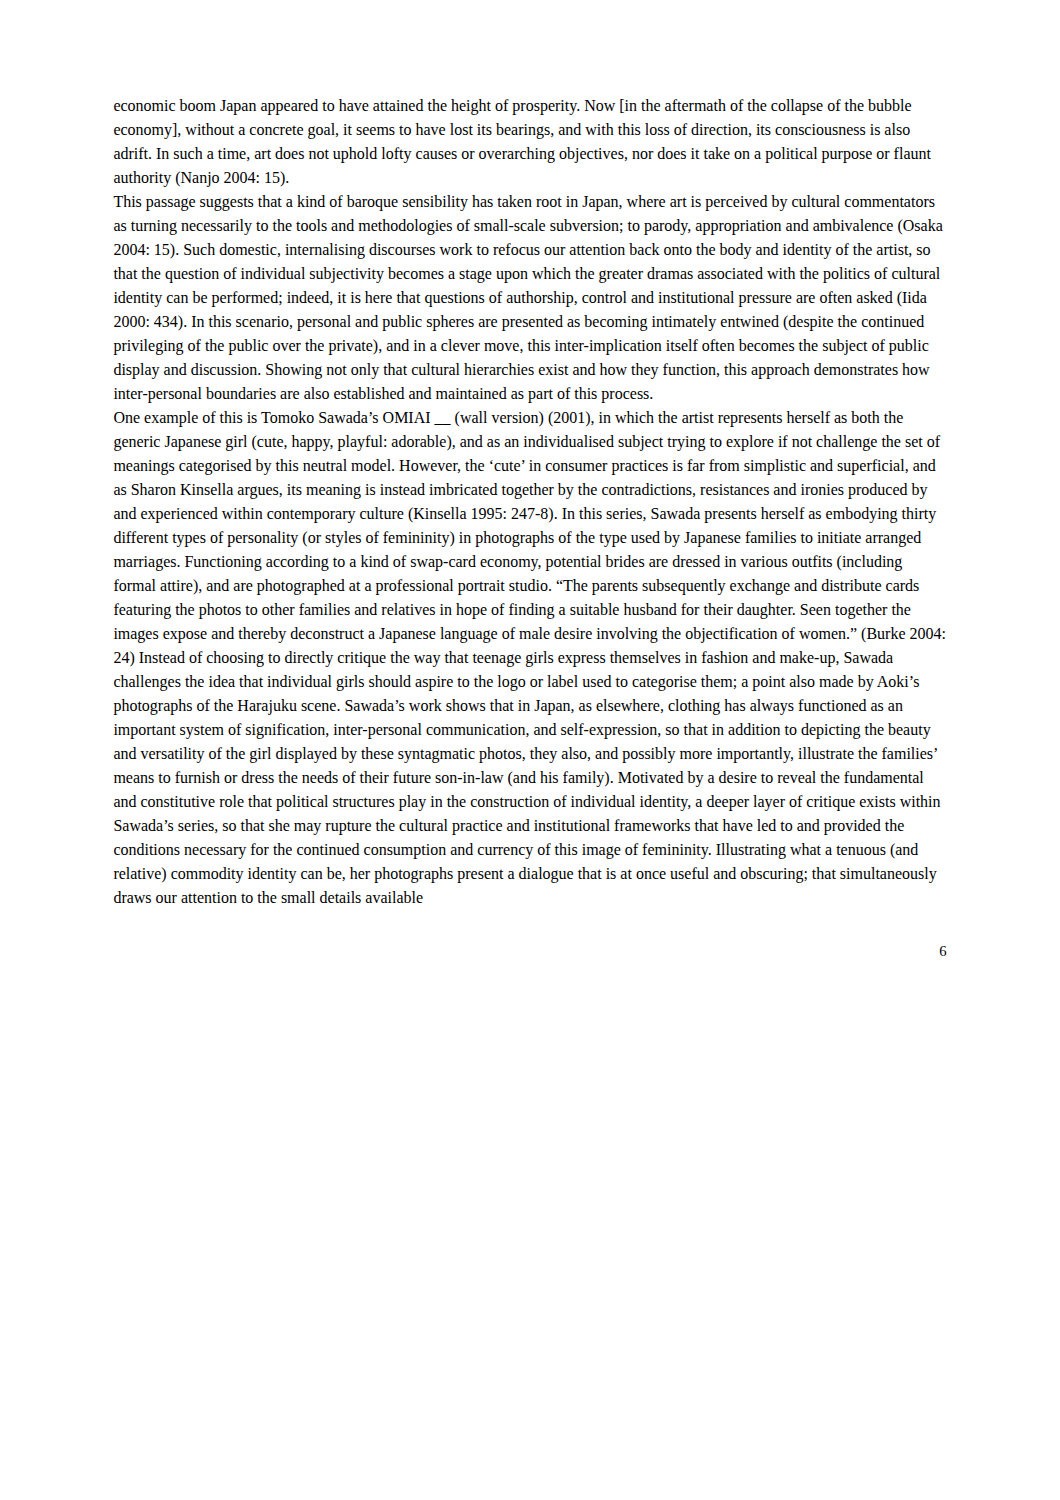economic boom Japan appeared to have attained the height of prosperity. Now [in the aftermath of the collapse of the bubble economy], without a concrete goal, it seems to have lost its bearings, and with this loss of direction, its consciousness is also adrift. In such a time, art does not uphold lofty causes or overarching objectives, nor does it take on a political purpose or flaunt authority (Nanjo 2004: 15).
This passage suggests that a kind of baroque sensibility has taken root in Japan, where art is perceived by cultural commentators as turning necessarily to the tools and methodologies of small-scale subversion; to parody, appropriation and ambivalence (Osaka 2004: 15). Such domestic, internalising discourses work to refocus our attention back onto the body and identity of the artist, so that the question of individual subjectivity becomes a stage upon which the greater dramas associated with the politics of cultural identity can be performed; indeed, it is here that questions of authorship, control and institutional pressure are often asked (Iida 2000: 434). In this scenario, personal and public spheres are presented as becoming intimately entwined (despite the continued privileging of the public over the private), and in a clever move, this inter-implication itself often becomes the subject of public display and discussion. Showing not only that cultural hierarchies exist and how they function, this approach demonstrates how inter-personal boundaries are also established and maintained as part of this process.
One example of this is Tomoko Sawada’s OMIAI __ (wall version) (2001), in which the artist represents herself as both the generic Japanese girl (cute, happy, playful: adorable), and as an individualised subject trying to explore if not challenge the set of meanings categorised by this neutral model. However, the ‘cute’ in consumer practices is far from simplistic and superficial, and as Sharon Kinsella argues, its meaning is instead imbricated together by the contradictions, resistances and ironies produced by and experienced within contemporary culture (Kinsella 1995: 247-8). In this series, Sawada presents herself as embodying thirty different types of personality (or styles of femininity) in photographs of the type used by Japanese families to initiate arranged marriages. Functioning according to a kind of swap-card economy, potential brides are dressed in various outfits (including formal attire), and are photographed at a professional portrait studio. “The parents subsequently exchange and distribute cards featuring the photos to other families and relatives in hope of finding a suitable husband for their daughter. Seen together the images expose and thereby deconstruct a Japanese language of male desire involving the objectification of women.” (Burke 2004: 24) Instead of choosing to directly critique the way that teenage girls express themselves in fashion and make-up, Sawada challenges the idea that individual girls should aspire to the logo or label used to categorise them; a point also made by Aoki’s photographs of the Harajuku scene. Sawada’s work shows that in Japan, as elsewhere, clothing has always functioned as an important system of signification, inter-personal communication, and self-expression, so that in addition to depicting the beauty and versatility of the girl displayed by these syntagmatic photos, they also, and possibly more importantly, illustrate the families’ means to furnish or dress the needs of their future son-in-law (and his family). Motivated by a desire to reveal the fundamental and constitutive role that political structures play in the construction of individual identity, a deeper layer of critique exists within Sawada’s series, so that she may rupture the cultural practice and institutional frameworks that have led to and provided the conditions necessary for the continued consumption and currency of this image of femininity. Illustrating what a tenuous (and relative) commodity identity can be, her photographs present a dialogue that is at once useful and obscuring; that simultaneously draws our attention to the small details available
6